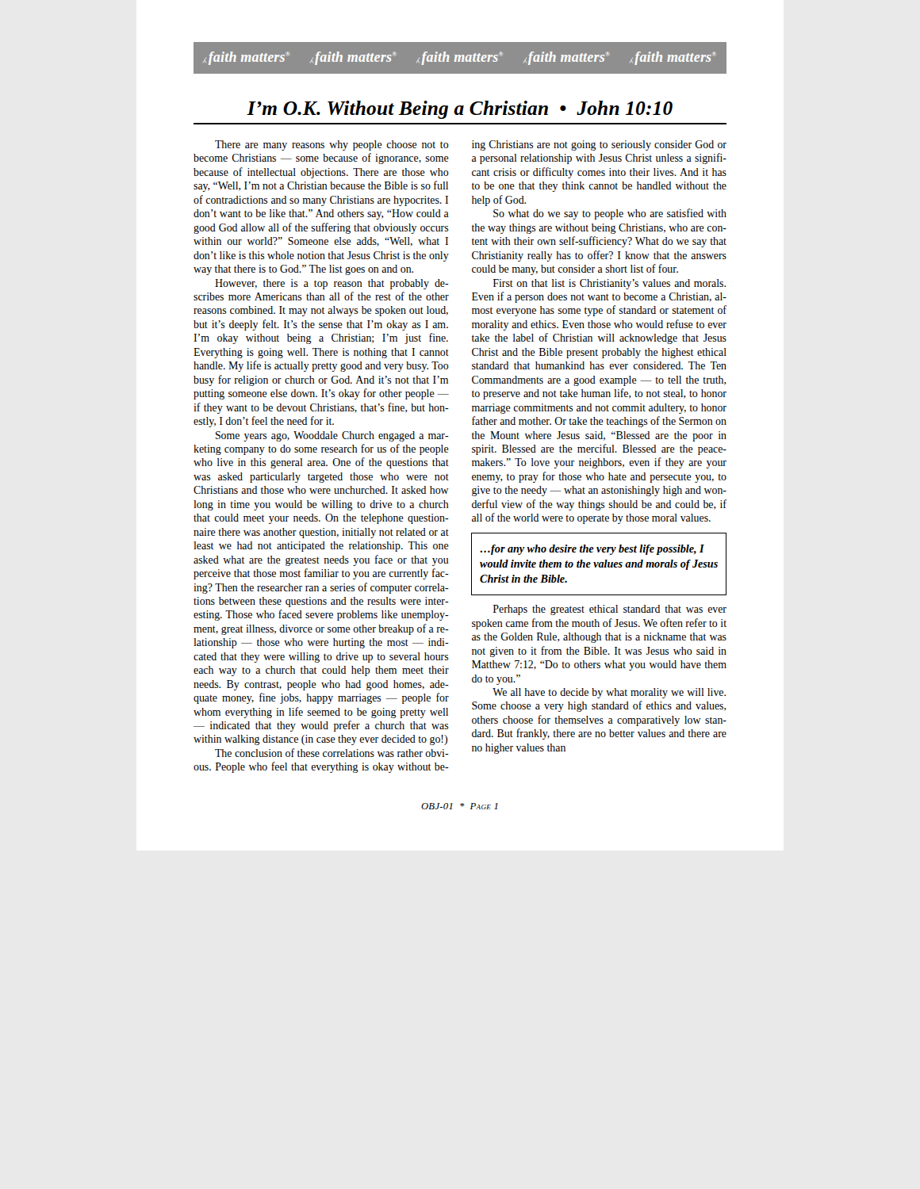⁁faith matters® ⁁faith matters® ⁁faith matters® ⁁faith matters® ⁁faith matters®
I’m O.K. Without Being a Christian • John 10:10
There are many reasons why people choose not to become Christians — some because of ignorance, some because of intellectual objections. There are those who say, “Well, I’m not a Christian because the Bible is so full of contradictions and so many Christians are hypocrites. I don’t want to be like that.” And others say, “How could a good God allow all of the suffering that obviously occurs within our world?” Someone else adds, “Well, what I don’t like is this whole notion that Jesus Christ is the only way that there is to God.” The list goes on and on.
However, there is a top reason that probably describes more Americans than all of the rest of the other reasons combined. It may not always be spoken out loud, but it’s deeply felt. It’s the sense that I’m okay as I am. I’m okay without being a Christian; I’m just fine. Everything is going well. There is nothing that I cannot handle. My life is actually pretty good and very busy. Too busy for religion or church or God. And it’s not that I’m putting someone else down. It’s okay for other people — if they want to be devout Christians, that’s fine, but honestly, I don’t feel the need for it.
Some years ago, Wooddale Church engaged a marketing company to do some research for us of the people who live in this general area. One of the questions that was asked particularly targeted those who were not Christians and those who were unchurched. It asked how long in time you would be willing to drive to a church that could meet your needs. On the telephone questionnaire there was another question, initially not related or at least we had not anticipated the relationship. This one asked what are the greatest needs you face or that you perceive that those most familiar to you are currently facing? Then the researcher ran a series of computer correlations between these questions and the results were interesting. Those who faced severe problems like unemployment, great illness, divorce or some other breakup of a relationship — those who were hurting the most — indicated that they were willing to drive up to several hours each way to a church that could help them meet their needs. By contrast, people who had good homes, adequate money, fine jobs, happy marriages — people for whom everything in life seemed to be going pretty well — indicated that they would prefer a church that was within walking distance (in case they ever decided to go!)
The conclusion of these correlations was rather obvious. People who feel that everything is okay without being Christians are not going to seriously consider God or a personal relationship with Jesus Christ unless a significant crisis or difficulty comes into their lives. And it has to be one that they think cannot be handled without the help of God.
So what do we say to people who are satisfied with the way things are without being Christians, who are content with their own self-sufficiency? What do we say that Christianity really has to offer? I know that the answers could be many, but consider a short list of four.
First on that list is Christianity’s values and morals. Even if a person does not want to become a Christian, almost everyone has some type of standard or statement of morality and ethics. Even those who would refuse to ever take the label of Christian will acknowledge that Jesus Christ and the Bible present probably the highest ethical standard that humankind has ever considered. The Ten Commandments are a good example — to tell the truth, to preserve and not take human life, to not steal, to honor marriage commitments and not commit adultery, to honor father and mother. Or take the teachings of the Sermon on the Mount where Jesus said, “Blessed are the poor in spirit. Blessed are the merciful. Blessed are the peacemakers.” To love your neighbors, even if they are your enemy, to pray for those who hate and persecute you, to give to the needy — what an astonishingly high and wonderful view of the way things should be and could be, if all of the world were to operate by those moral values.
…for any who desire the very best life possible, I would invite them to the values and morals of Jesus Christ in the Bible.
Perhaps the greatest ethical standard that was ever spoken came from the mouth of Jesus. We often refer to it as the Golden Rule, although that is a nickname that was not given to it from the Bible. It was Jesus who said in Matthew 7:12, “Do to others what you would have them do to you.”
We all have to decide by what morality we will live. Some choose a very high standard of ethics and values, others choose for themselves a comparatively low standard. But frankly, there are no better values and there are no higher values than
OBJ-01 * Page 1